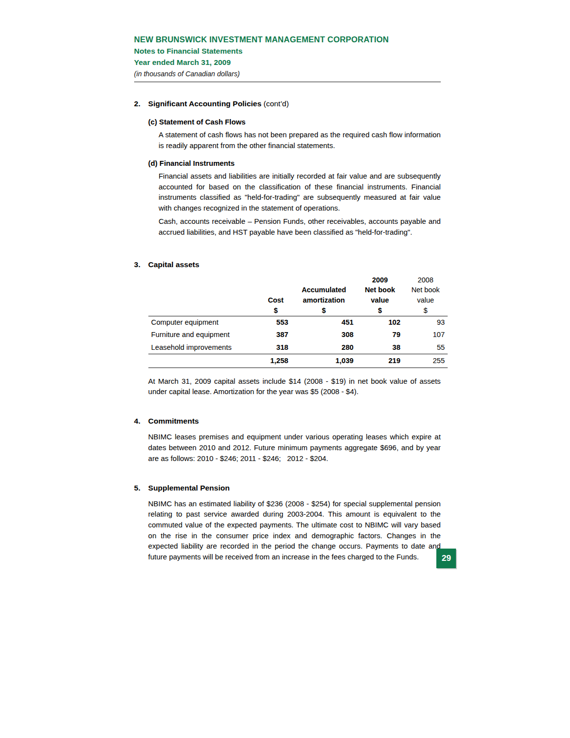New Brunswick Investment Management Corporation
Notes to Financial Statements
Year ended March 31, 2009
(in thousands of Canadian dollars)
2. Significant Accounting Policies (cont’d)
(c) Statement of Cash Flows
A statement of cash flows has not been prepared as the required cash flow information is readily apparent from the other financial statements.
(d) Financial Instruments
Financial assets and liabilities are initially recorded at fair value and are subsequently accounted for based on the classification of these financial instruments. Financial instruments classified as "held-for-trading" are subsequently measured at fair value with changes recognized in the statement of operations.
Cash, accounts receivable – Pension Funds, other receivables, accounts payable and accrued liabilities, and HST payable have been classified as "held-for-trading".
3. Capital assets
| | | | 2009 | 2008 |
| --- | --- | --- | --- | --- |
| | | Accumulated | Net book | Net book |
| | Cost | amortization | value | value |
| | $ | $ | $ | $ |
| Computer equipment | 553 | 451 | 102 | 93 |
| Furniture and equipment | 387 | 308 | 79 | 107 |
| Leasehold improvements | 318 | 280 | 38 | 55 |
| | 1,258 | 1,039 | 219 | 255 |
At March 31, 2009 capital assets include $14 (2008 - $19) in net book value of assets under capital lease. Amortization for the year was $5 (2008 - $4).
4. Commitments
NBIMC leases premises and equipment under various operating leases which expire at dates between 2010 and 2012. Future minimum payments aggregate $696, and by year are as follows: 2010 - $246; 2011 - $246; 2012 - $204.
5. Supplemental Pension
NBIMC has an estimated liability of $236 (2008 - $254) for special supplemental pension relating to past service awarded during 2003-2004. This amount is equivalent to the commuted value of the expected payments. The ultimate cost to NBIMC will vary based on the rise in the consumer price index and demographic factors. Changes in the expected liability are recorded in the period the change occurs. Payments to date and future payments will be received from an increase in the fees charged to the Funds.
29